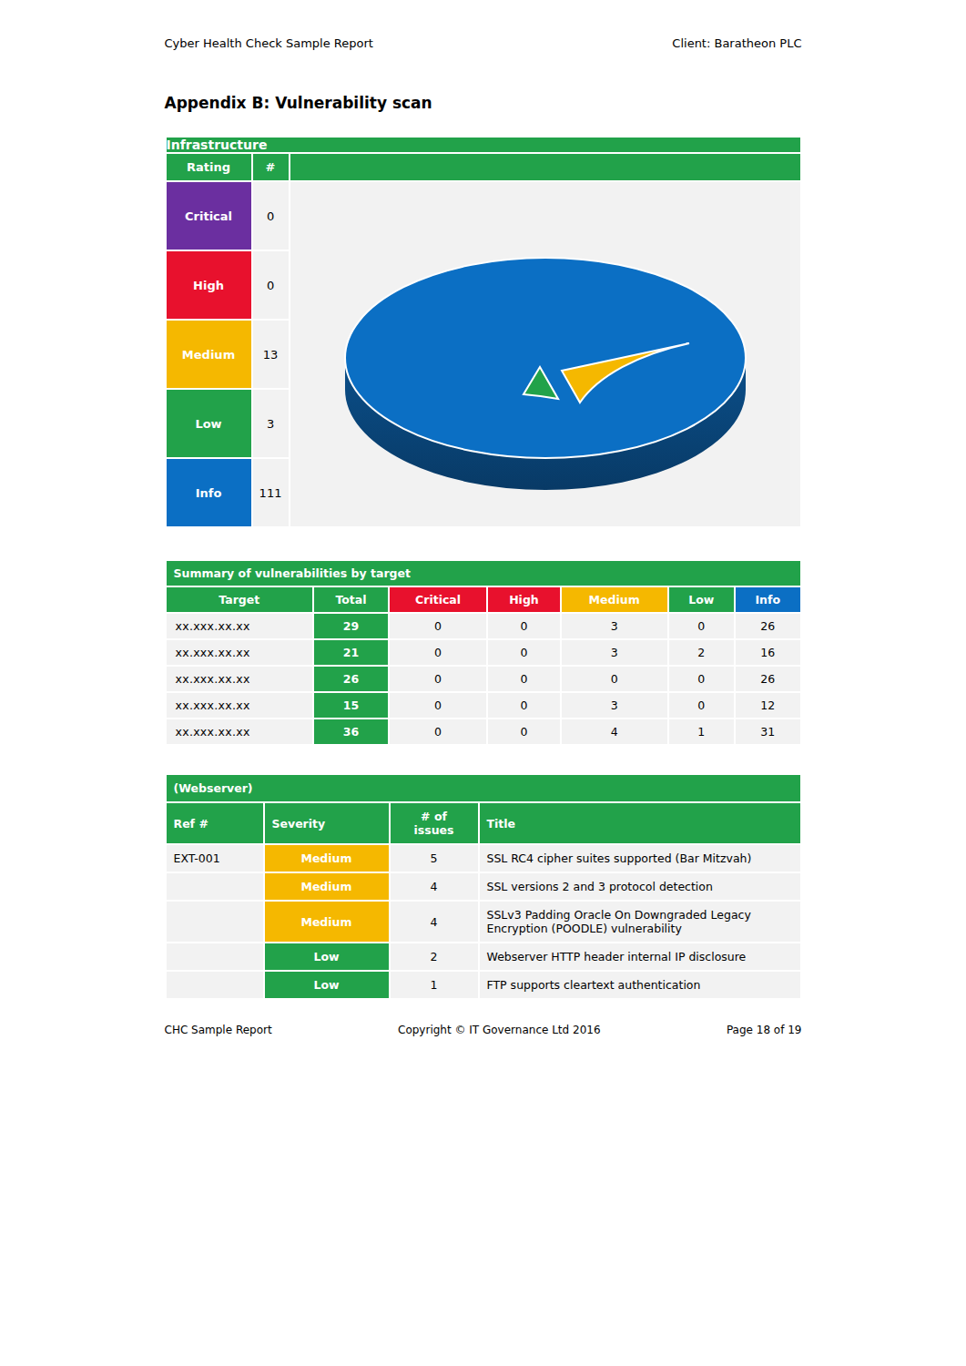Cyber Health Check Sample Report Client: Baratheon PLC
Appendix B: Vulnerability scan
| Infrastructure |
| Rating | # | |
| Critical | 0 | |
| High | 0 |
| Medium | 13 |
| Low | 3 |
| Info | 111 |
| Summary of vulnerabilities by target |
| --- |
| Target | Total | Critical | High | Medium | Low | Info |
| xx.xxx.xx.xx | 29 | 0 | 0 | 3 | 0 | 26 |
| xx.xxx.xx.xx | 21 | 0 | 0 | 3 | 2 | 16 |
| xx.xxx.xx.xx | 26 | 0 | 0 | 0 | 0 | 26 |
| xx.xxx.xx.xx | 15 | 0 | 0 | 3 | 0 | 12 |
| xx.xxx.xx.xx | 36 | 0 | 0 | 4 | 1 | 31 |
| (Webserver) |
| --- |
| Ref # | Severity | # of issues | Title |
| EXT-001 | Medium | 5 | SSL RC4 cipher suites supported (Bar Mitzvah) |
| | Medium | 4 | SSL versions 2 and 3 protocol detection |
| | Medium | 4 | SSLv3 Padding Oracle On Downgraded Legacy Encryption (POODLE) vulnerability |
| | Low | 2 | Webserver HTTP header internal IP disclosure |
| | Low | 1 | FTP supports cleartext authentication |
CHC Sample Report Copyright © IT Governance Ltd 2016 Page 18 of 19